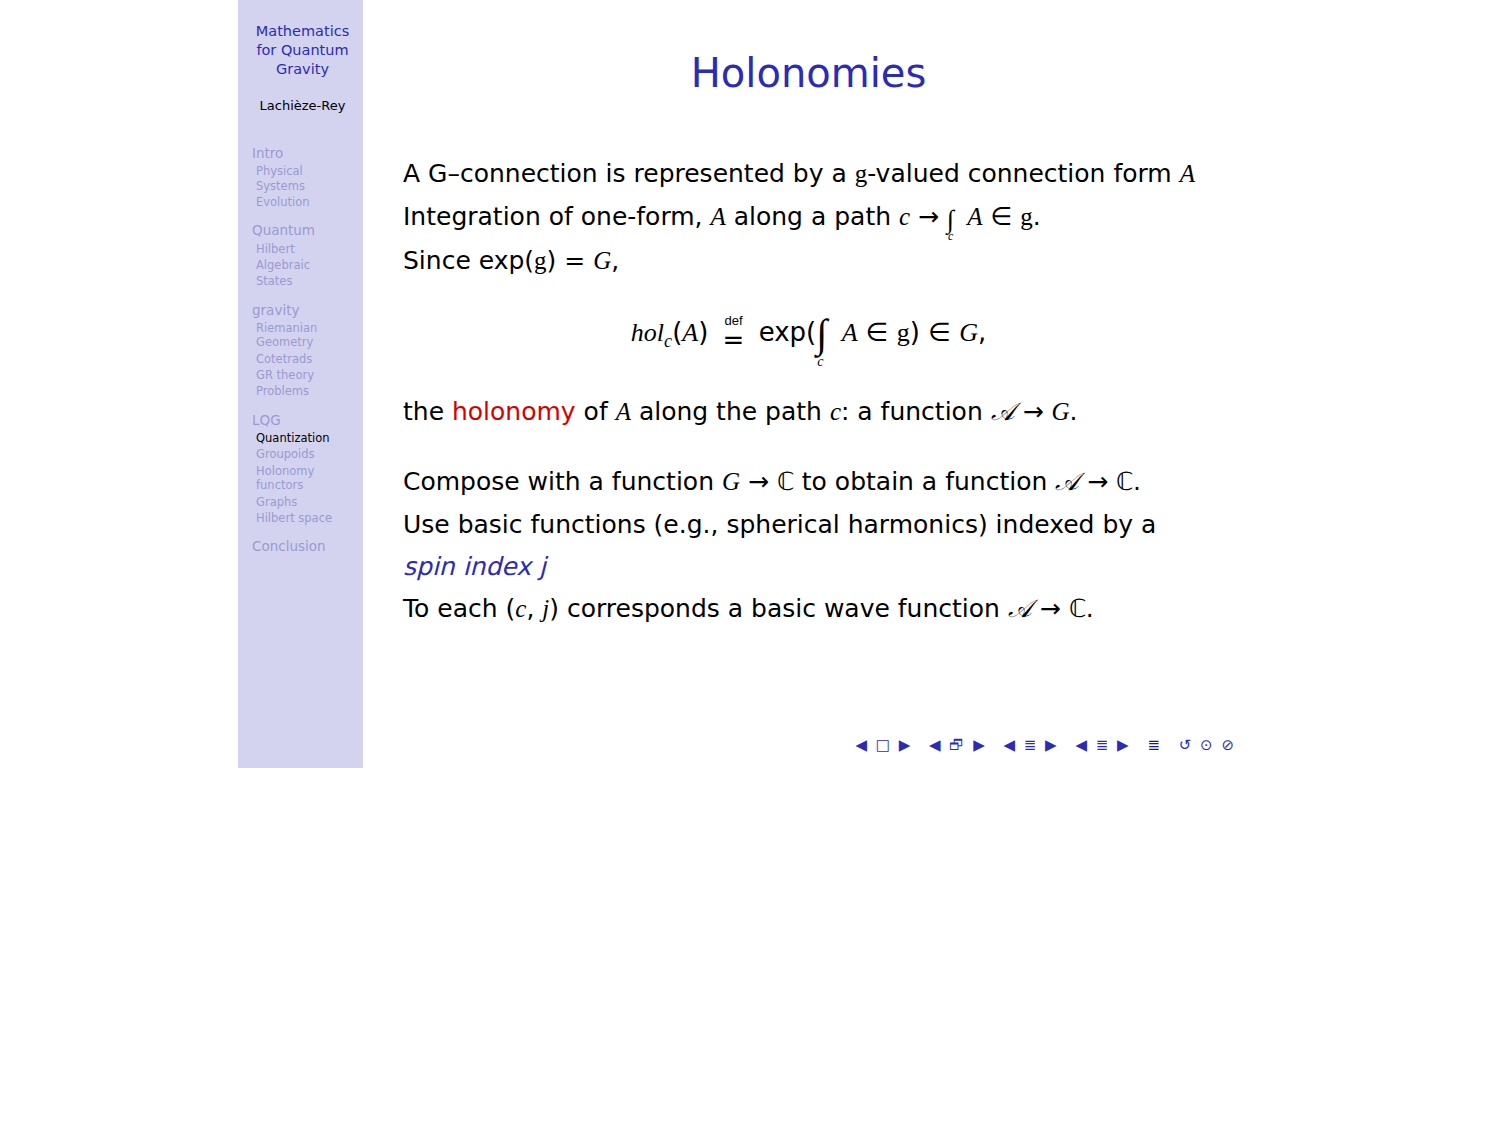Mathematics
for Quantum
Gravity
Lachièze-Rey
Intro
Physical Systems
Evolution
Quantum
Hilbert
Algebraic
States
gravity
Riemanian
Geometry
Cotetrads
GR theory
Problems
LQG
Quantization
Groupoids
Holonomy
functors
Graphs
Hilbert space
Conclusion
Holonomies
A G–connection is represented by a g-valued connection form A
Integration of one-form, A along a path c → ∫c A ∈ g.
Since exp(g) = G,
holc(A) def= exp(∫c A ∈ g) ∈ G,
the holonomy of A along the path c: a function 𝒜 → G.
Compose with a function G → ℂ to obtain a function 𝒜 → ℂ.
Use basic functions (e.g., spherical harmonics) indexed by a
spin index j
To each (c, j) corresponds a basic wave function 𝒜 → ℂ.
◀ □ ▶ ◀ 🗗 ▶ ◀ ≣ ▶ ◀ ≣ ▶ ≣ ↺ ⊙ ⊘